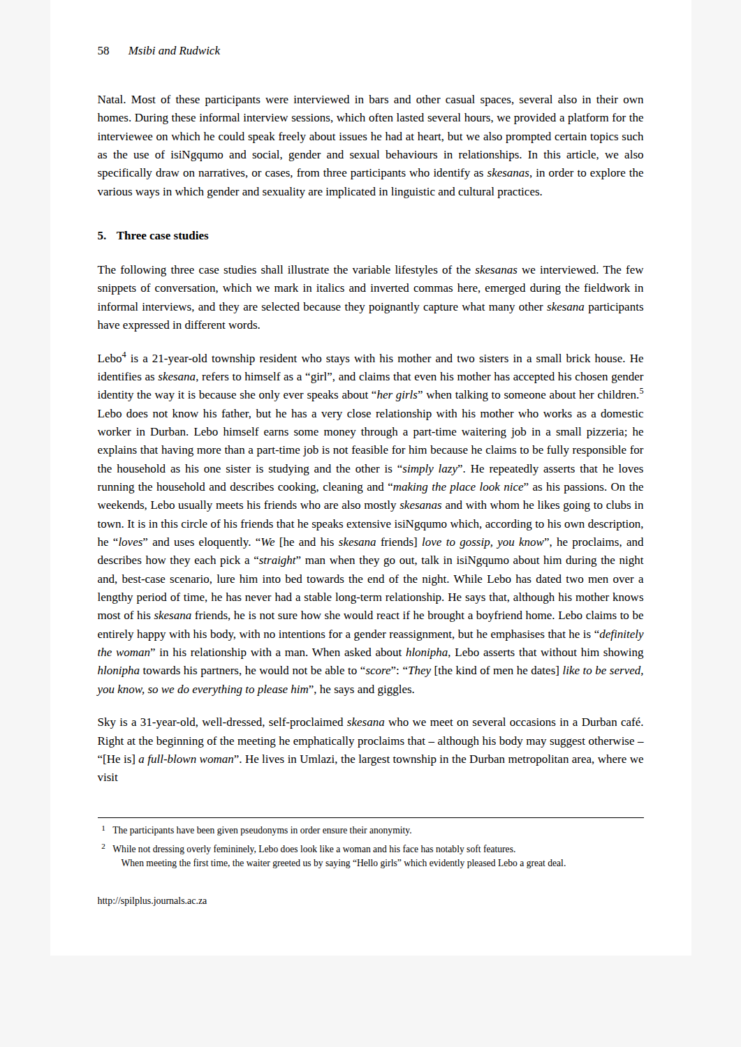58 Msibi and Rudwick
Natal. Most of these participants were interviewed in bars and other casual spaces, several also in their own homes. During these informal interview sessions, which often lasted several hours, we provided a platform for the interviewee on which he could speak freely about issues he had at heart, but we also prompted certain topics such as the use of isiNgqumo and social, gender and sexual behaviours in relationships. In this article, we also specifically draw on narratives, or cases, from three participants who identify as skesanas, in order to explore the various ways in which gender and sexuality are implicated in linguistic and cultural practices.
5. Three case studies
The following three case studies shall illustrate the variable lifestyles of the skesanas we interviewed. The few snippets of conversation, which we mark in italics and inverted commas here, emerged during the fieldwork in informal interviews, and they are selected because they poignantly capture what many other skesana participants have expressed in different words.
Lebo4 is a 21-year-old township resident who stays with his mother and two sisters in a small brick house. He identifies as skesana, refers to himself as a “girl”, and claims that even his mother has accepted his chosen gender identity the way it is because she only ever speaks about “her girls” when talking to someone about her children.5 Lebo does not know his father, but he has a very close relationship with his mother who works as a domestic worker in Durban. Lebo himself earns some money through a part-time waitering job in a small pizzeria; he explains that having more than a part-time job is not feasible for him because he claims to be fully responsible for the household as his one sister is studying and the other is “simply lazy”. He repeatedly asserts that he loves running the household and describes cooking, cleaning and “making the place look nice” as his passions. On the weekends, Lebo usually meets his friends who are also mostly skesanas and with whom he likes going to clubs in town. It is in this circle of his friends that he speaks extensive isiNgqumo which, according to his own description, he “loves” and uses eloquently. “We [he and his skesana friends] love to gossip, you know”, he proclaims, and describes how they each pick a “straight” man when they go out, talk in isiNgqumo about him during the night and, best-case scenario, lure him into bed towards the end of the night. While Lebo has dated two men over a lengthy period of time, he has never had a stable long-term relationship. He says that, although his mother knows most of his skesana friends, he is not sure how she would react if he brought a boyfriend home. Lebo claims to be entirely happy with his body, with no intentions for a gender reassignment, but he emphasises that he is “definitely the woman” in his relationship with a man. When asked about hlonipha, Lebo asserts that without him showing hlonipha towards his partners, he would not be able to “score”: “They [the kind of men he dates] like to be served, you know, so we do everything to please him”, he says and giggles.
Sky is a 31-year-old, well-dressed, self-proclaimed skesana who we meet on several occasions in a Durban café. Right at the beginning of the meeting he emphatically proclaims that – although his body may suggest otherwise – “[He is] a full-blown woman”. He lives in Umlazi, the largest township in the Durban metropolitan area, where we visit
The participants have been given pseudonyms in order ensure their anonymity.
While not dressing overly femininely, Lebo does look like a woman and his face has notably soft features. When meeting the first time, the waiter greeted us by saying “Hello girls” which evidently pleased Lebo a great deal.
http://spilplus.journals.ac.za